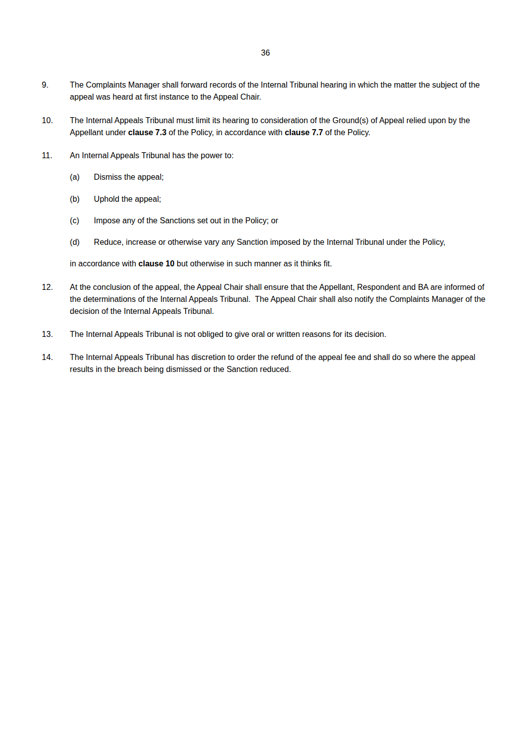36
9. The Complaints Manager shall forward records of the Internal Tribunal hearing in which the matter the subject of the appeal was heard at first instance to the Appeal Chair.
10. The Internal Appeals Tribunal must limit its hearing to consideration of the Ground(s) of Appeal relied upon by the Appellant under clause 7.3 of the Policy, in accordance with clause 7.7 of the Policy.
11. An Internal Appeals Tribunal has the power to:
(a) Dismiss the appeal;
(b) Uphold the appeal;
(c) Impose any of the Sanctions set out in the Policy; or
(d) Reduce, increase or otherwise vary any Sanction imposed by the Internal Tribunal under the Policy,
in accordance with clause 10 but otherwise in such manner as it thinks fit.
12. At the conclusion of the appeal, the Appeal Chair shall ensure that the Appellant, Respondent and BA are informed of the determinations of the Internal Appeals Tribunal. The Appeal Chair shall also notify the Complaints Manager of the decision of the Internal Appeals Tribunal.
13. The Internal Appeals Tribunal is not obliged to give oral or written reasons for its decision.
14. The Internal Appeals Tribunal has discretion to order the refund of the appeal fee and shall do so where the appeal results in the breach being dismissed or the Sanction reduced.